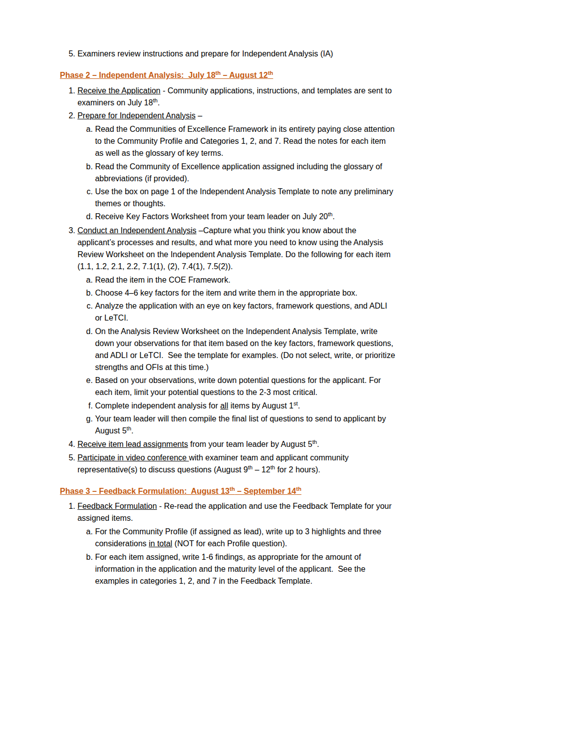Examiners review instructions and prepare for Independent Analysis (IA)
Phase 2 – Independent Analysis: July 18th – August 12th
Receive the Application - Community applications, instructions, and templates are sent to examiners on July 18th.
Prepare for Independent Analysis –
Read the Communities of Excellence Framework in its entirety paying close attention to the Community Profile and Categories 1, 2, and 7. Read the notes for each item as well as the glossary of key terms.
Read the Community of Excellence application assigned including the glossary of abbreviations (if provided).
Use the box on page 1 of the Independent Analysis Template to note any preliminary themes or thoughts.
Receive Key Factors Worksheet from your team leader on July 20th.
Conduct an Independent Analysis –Capture what you think you know about the applicant’s processes and results, and what more you need to know using the Analysis Review Worksheet on the Independent Analysis Template. Do the following for each item (1.1, 1.2, 2.1, 2.2, 7.1(1), (2), 7.4(1), 7.5(2)).
Read the item in the COE Framework.
Choose 4–6 key factors for the item and write them in the appropriate box.
Analyze the application with an eye on key factors, framework questions, and ADLI or LeTCI.
On the Analysis Review Worksheet on the Independent Analysis Template, write down your observations for that item based on the key factors, framework questions, and ADLI or LeTCI. See the template for examples. (Do not select, write, or prioritize strengths and OFIs at this time.)
Based on your observations, write down potential questions for the applicant. For each item, limit your potential questions to the 2-3 most critical.
Complete independent analysis for all items by August 1st.
Your team leader will then compile the final list of questions to send to applicant by August 5th.
Receive item lead assignments from your team leader by August 5th.
Participate in video conference with examiner team and applicant community representative(s) to discuss questions (August 9th – 12th for 2 hours).
Phase 3 – Feedback Formulation: August 13th – September 14th
Feedback Formulation - Re-read the application and use the Feedback Template for your assigned items.
For the Community Profile (if assigned as lead), write up to 3 highlights and three considerations in total (NOT for each Profile question).
For each item assigned, write 1-6 findings, as appropriate for the amount of information in the application and the maturity level of the applicant. See the examples in categories 1, 2, and 7 in the Feedback Template.